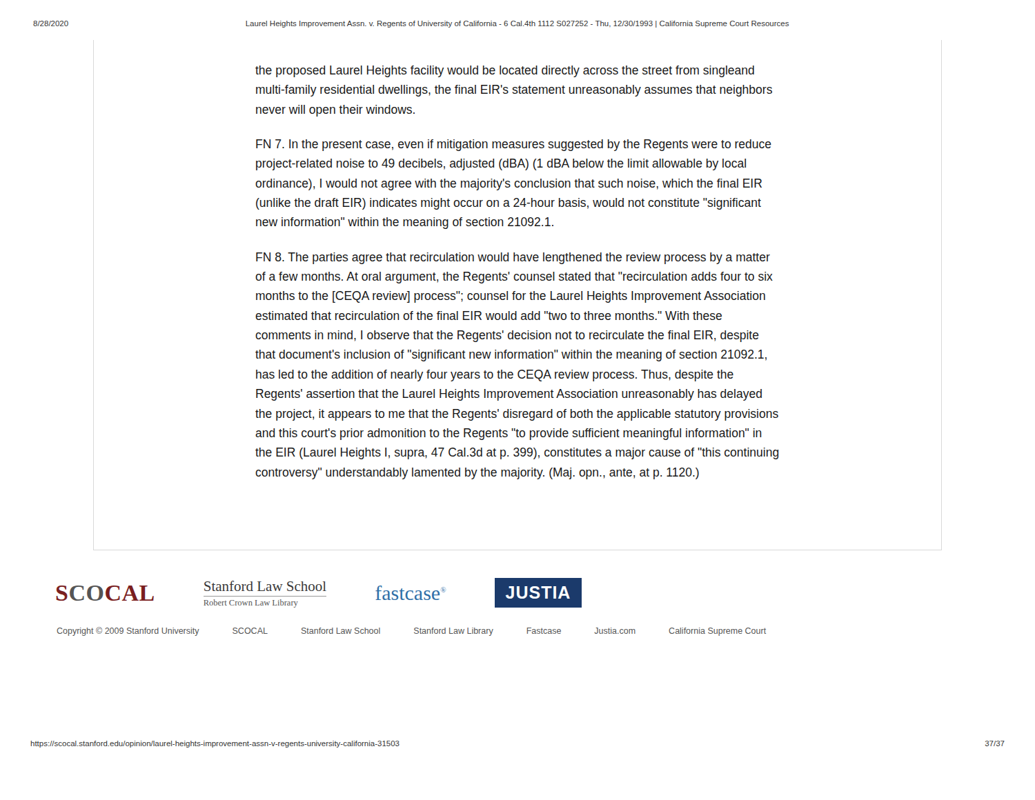8/28/2020
Laurel Heights Improvement Assn. v. Regents of University of California - 6 Cal.4th 1112 S027252 - Thu, 12/30/1993 | California Supreme Court Resources
the proposed Laurel Heights facility would be located directly across the street from singleand multi-family residential dwellings, the final EIR's statement unreasonably assumes that neighbors never will open their windows.
FN 7. In the present case, even if mitigation measures suggested by the Regents were to reduce project-related noise to 49 decibels, adjusted (dBA) (1 dBA below the limit allowable by local ordinance), I would not agree with the majority's conclusion that such noise, which the final EIR (unlike the draft EIR) indicates might occur on a 24-hour basis, would not constitute "significant new information" within the meaning of section 21092.1.
FN 8. The parties agree that recirculation would have lengthened the review process by a matter of a few months. At oral argument, the Regents' counsel stated that "recirculation adds four to six months to the [CEQA review] process"; counsel for the Laurel Heights Improvement Association estimated that recirculation of the final EIR would add "two to three months." With these comments in mind, I observe that the Regents' decision not to recirculate the final EIR, despite that document's inclusion of "significant new information" within the meaning of section 21092.1, has led to the addition of nearly four years to the CEQA review process. Thus, despite the Regents' assertion that the Laurel Heights Improvement Association unreasonably has delayed the project, it appears to me that the Regents' disregard of both the applicable statutory provisions and this court's prior admonition to the Regents "to provide sufficient meaningful information" in the EIR (Laurel Heights I, supra, 47 Cal.3d at p. 399), constitutes a major cause of "this continuing controversy" understandably lamented by the majority. (Maj. opn., ante, at p. 1120.)
SCOCAL
Stanford Law School Robert Crown Law Library
fastcase®
JUSTIA
Copyright © 2009 Stanford University SCOCAL Stanford Law School Stanford Law Library Fastcase Justia.com California Supreme Court
https://scocal.stanford.edu/opinion/laurel-heights-improvement-assn-v-regents-university-california-31503
37/37